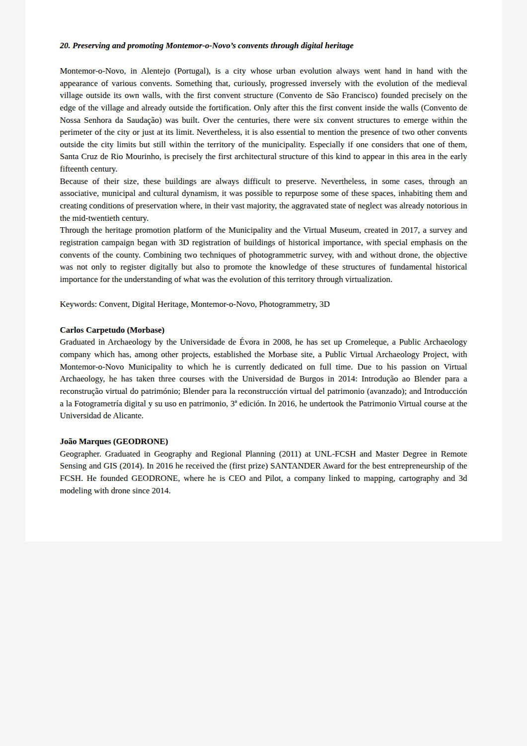20. Preserving and promoting Montemor-o-Novo’s convents through digital heritage
Montemor-o-Novo, in Alentejo (Portugal), is a city whose urban evolution always went hand in hand with the appearance of various convents. Something that, curiously, progressed inversely with the evolution of the medieval village outside its own walls, with the first convent structure (Convento de São Francisco) founded precisely on the edge of the village and already outside the fortification. Only after this the first convent inside the walls (Convento de Nossa Senhora da Saudação) was built. Over the centuries, there were six convent structures to emerge within the perimeter of the city or just at its limit. Nevertheless, it is also essential to mention the presence of two other convents outside the city limits but still within the territory of the municipality. Especially if one considers that one of them, Santa Cruz de Rio Mourinho, is precisely the first architectural structure of this kind to appear in this area in the early fifteenth century.
Because of their size, these buildings are always difficult to preserve. Nevertheless, in some cases, through an associative, municipal and cultural dynamism, it was possible to repurpose some of these spaces, inhabiting them and creating conditions of preservation where, in their vast majority, the aggravated state of neglect was already notorious in the mid-twentieth century.
Through the heritage promotion platform of the Municipality and the Virtual Museum, created in 2017, a survey and registration campaign began with 3D registration of buildings of historical importance, with special emphasis on the convents of the county. Combining two techniques of photogrammetric survey, with and without drone, the objective was not only to register digitally but also to promote the knowledge of these structures of fundamental historical importance for the understanding of what was the evolution of this territory through virtualization.
Keywords: Convent, Digital Heritage, Montemor-o-Novo, Photogrammetry, 3D
Carlos Carpetudo (Morbase)
Graduated in Archaeology by the Universidade de Évora in 2008, he has set up Cromeleque, a Public Archaeology company which has, among other projects, established the Morbase site, a Public Virtual Archaeology Project, with Montemor-o-Novo Municipality to which he is currently dedicated on full time. Due to his passion on Virtual Archaeology, he has taken three courses with the Universidad de Burgos in 2014: Introdução ao Blender para a reconstrução virtual do património; Blender para la reconstrucción virtual del patrimonio (avanzado); and Introducción a la Fotogrametría digital y su uso en patrimonio, 3ª edición. In 2016, he undertook the Patrimonio Virtual course at the Universidad de Alicante.
João Marques (GEODRONE)
Geographer. Graduated in Geography and Regional Planning (2011) at UNL-FCSH and Master Degree in Remote Sensing and GIS (2014). In 2016 he received the (first prize) SANTANDER Award for the best entrepreneurship of the FCSH. He founded GEODRONE, where he is CEO and Pilot, a company linked to mapping, cartography and 3d modeling with drone since 2014.